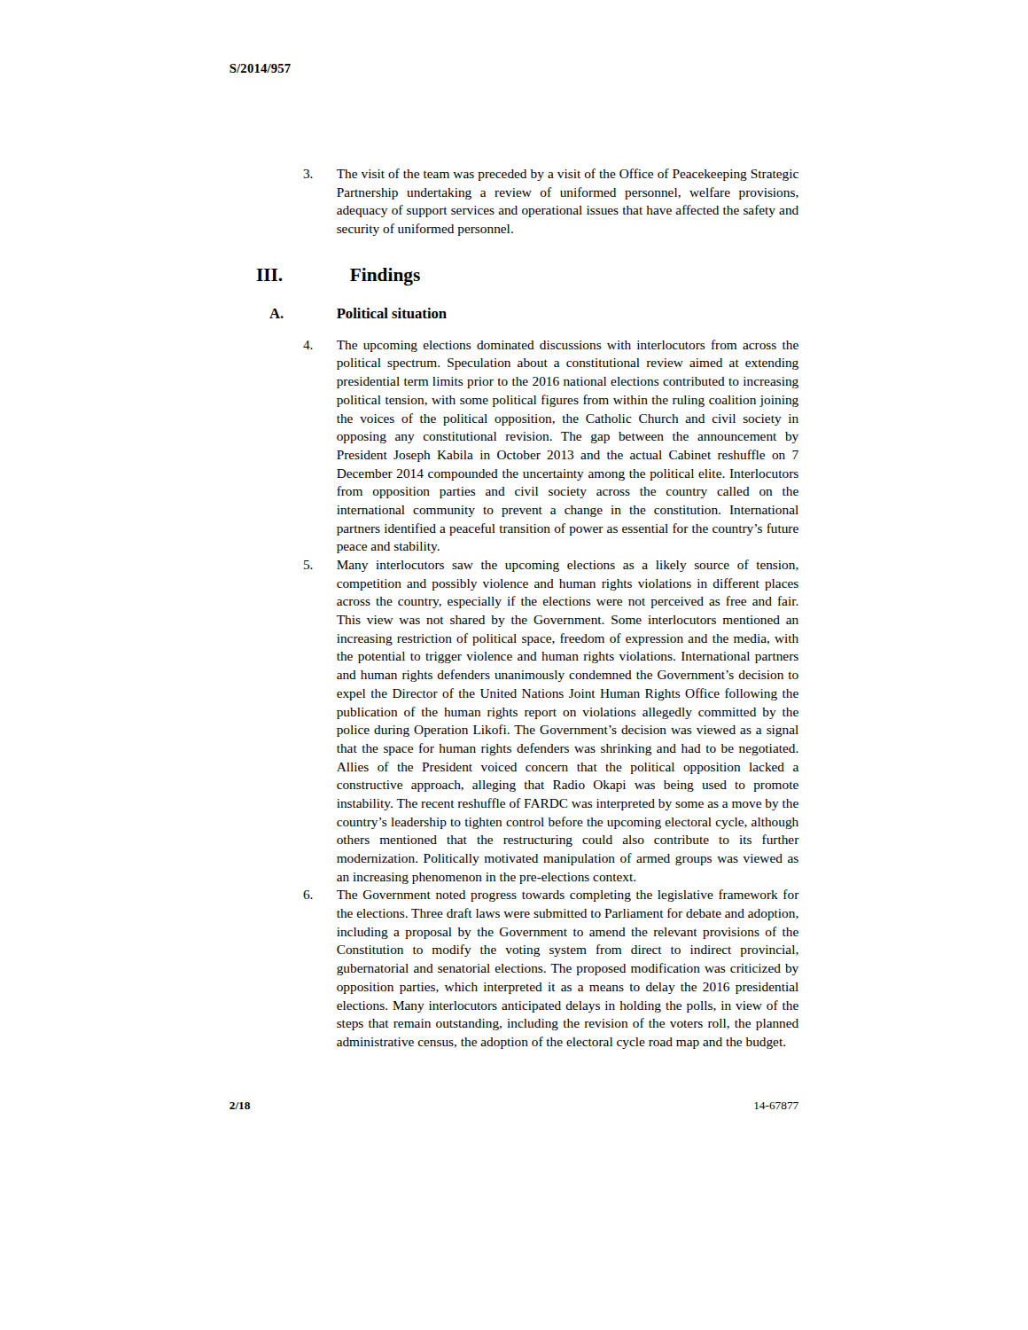S/2014/957
3.
The visit of the team was preceded by a visit of the Office of Peacekeeping Strategic Partnership undertaking a review of uniformed personnel, welfare provisions, adequacy of support services and operational issues that have affected the safety and security of uniformed personnel.
III. Findings
A. Political situation
4.
The upcoming elections dominated discussions with interlocutors from across the political spectrum. Speculation about a constitutional review aimed at extending presidential term limits prior to the 2016 national elections contributed to increasing political tension, with some political figures from within the ruling coalition joining the voices of the political opposition, the Catholic Church and civil society in opposing any constitutional revision. The gap between the announcement by President Joseph Kabila in October 2013 and the actual Cabinet reshuffle on 7 December 2014 compounded the uncertainty among the political elite. Interlocutors from opposition parties and civil society across the country called on the international community to prevent a change in the constitution. International partners identified a peaceful transition of power as essential for the country’s future peace and stability.
5.
Many interlocutors saw the upcoming elections as a likely source of tension, competition and possibly violence and human rights violations in different places across the country, especially if the elections were not perceived as free and fair. This view was not shared by the Government. Some interlocutors mentioned an increasing restriction of political space, freedom of expression and the media, with the potential to trigger violence and human rights violations. International partners and human rights defenders unanimously condemned the Government’s decision to expel the Director of the United Nations Joint Human Rights Office following the publication of the human rights report on violations allegedly committed by the police during Operation Likofi. The Government’s decision was viewed as a signal that the space for human rights defenders was shrinking and had to be negotiated. Allies of the President voiced concern that the political opposition lacked a constructive approach, alleging that Radio Okapi was being used to promote instability. The recent reshuffle of FARDC was interpreted by some as a move by the country’s leadership to tighten control before the upcoming electoral cycle, although others mentioned that the restructuring could also contribute to its further modernization. Politically motivated manipulation of armed groups was viewed as an increasing phenomenon in the pre-elections context.
6.
The Government noted progress towards completing the legislative framework for the elections. Three draft laws were submitted to Parliament for debate and adoption, including a proposal by the Government to amend the relevant provisions of the Constitution to modify the voting system from direct to indirect provincial, gubernatorial and senatorial elections. The proposed modification was criticized by opposition parties, which interpreted it as a means to delay the 2016 presidential elections. Many interlocutors anticipated delays in holding the polls, in view of the steps that remain outstanding, including the revision of the voters roll, the planned administrative census, the adoption of the electoral cycle road map and the budget.
2/18 14-67877